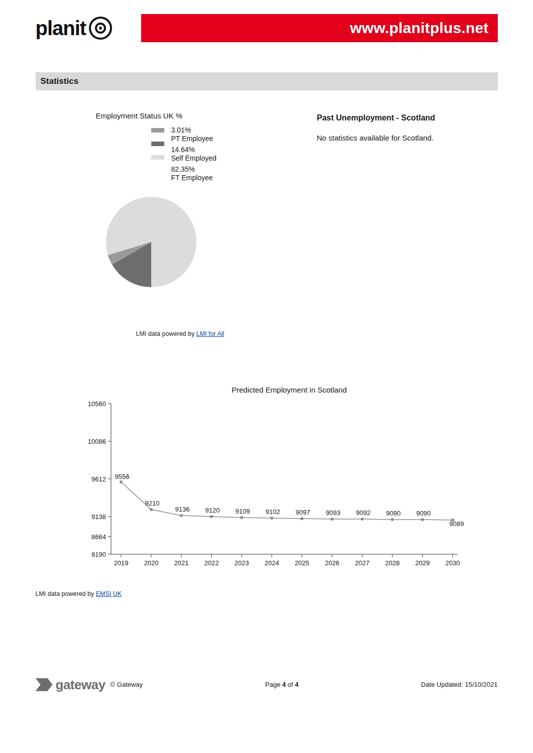planit
www.planitplus.net
Statistics
Employment Status UK %
3.01%
PT Employee
14.64%
Self Employed
82.35%
FT Employee
Past Unemployment - Scotland
No statistics available for Scotland.
LMI data powered by LMI for All
Predicted Employment in Scotland 10560 10086 9612 9138 8664 8190 2019 2020 2021 2022 2023 2024 2025 2026 2027 2028 2029 2030 9556 9210 9136 9120 9109 9102 9097 9093 9092 9090 9090 9089
LMI data powered by EMSI UK
gateway
© Gateway
Page 4 of 4
Date Updated: 15/10/2021